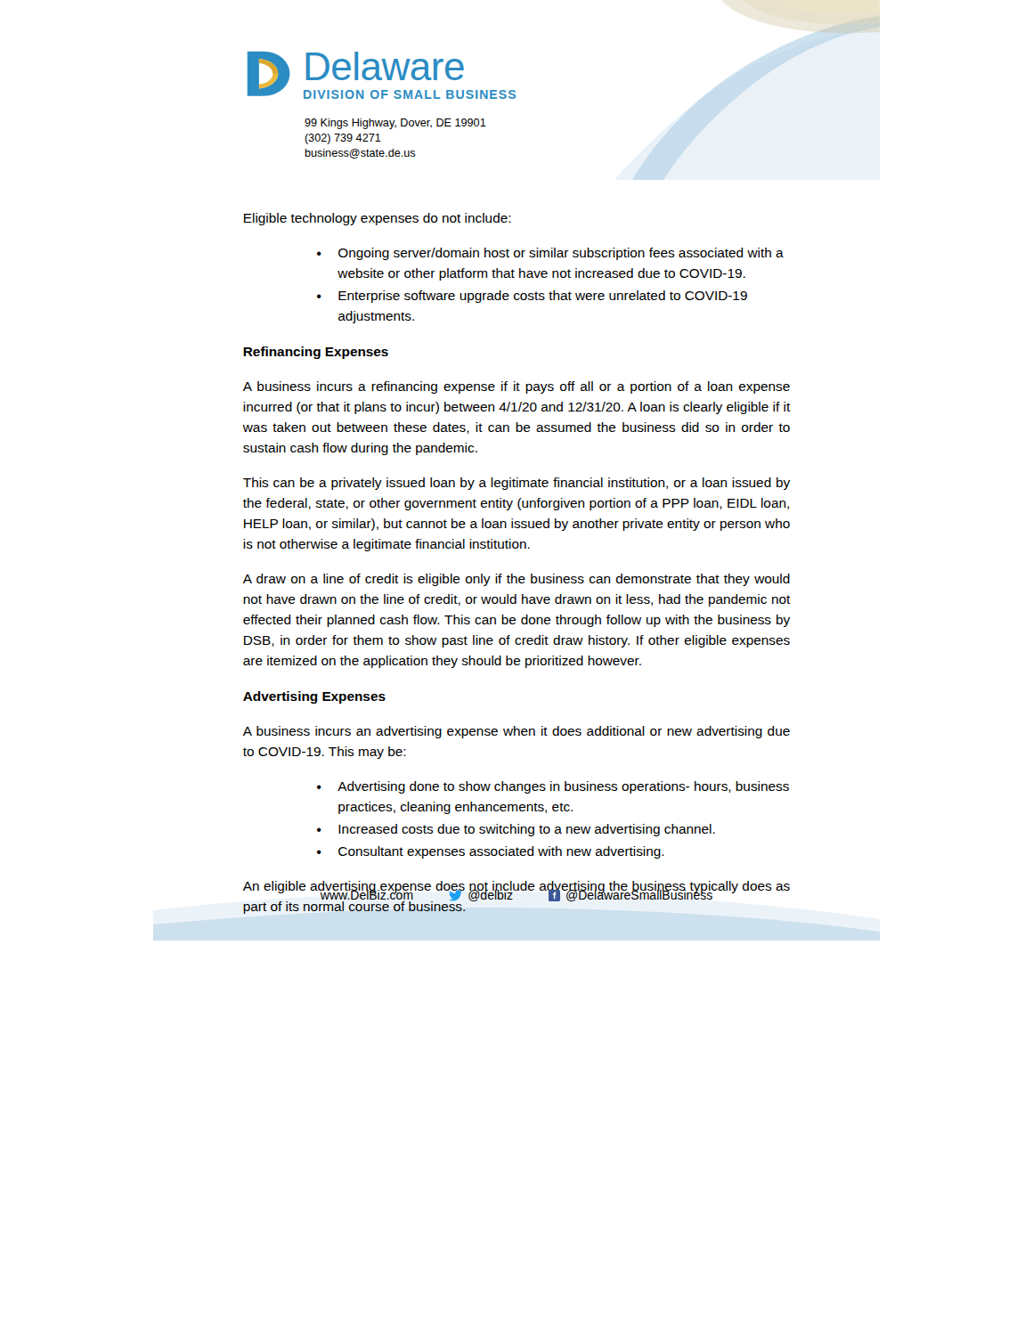Delaware DIVISION OF SMALL BUSINESS
99 Kings Highway, Dover, DE 19901
(302) 739 4271
business@state.de.us
Eligible technology expenses do not include:
Ongoing server/domain host or similar subscription fees associated with a website or other platform that have not increased due to COVID-19.
Enterprise software upgrade costs that were unrelated to COVID-19 adjustments.
Refinancing Expenses
A business incurs a refinancing expense if it pays off all or a portion of a loan expense incurred (or that it plans to incur) between 4/1/20 and 12/31/20. A loan is clearly eligible if it was taken out between these dates, it can be assumed the business did so in order to sustain cash flow during the pandemic.
This can be a privately issued loan by a legitimate financial institution, or a loan issued by the federal, state, or other government entity (unforgiven portion of a PPP loan, EIDL loan, HELP loan, or similar), but cannot be a loan issued by another private entity or person who is not otherwise a legitimate financial institution.
A draw on a line of credit is eligible only if the business can demonstrate that they would not have drawn on the line of credit, or would have drawn on it less, had the pandemic not effected their planned cash flow. This can be done through follow up with the business by DSB, in order for them to show past line of credit draw history. If other eligible expenses are itemized on the application they should be prioritized however.
Advertising Expenses
A business incurs an advertising expense when it does additional or new advertising due to COVID-19. This may be:
Advertising done to show changes in business operations- hours, business practices, cleaning enhancements, etc.
Increased costs due to switching to a new advertising channel.
Consultant expenses associated with new advertising.
An eligible advertising expense does not include advertising the business typically does as part of its normal course of business.
www.DelBiz.com @delbiz @DelawareSmallBusiness